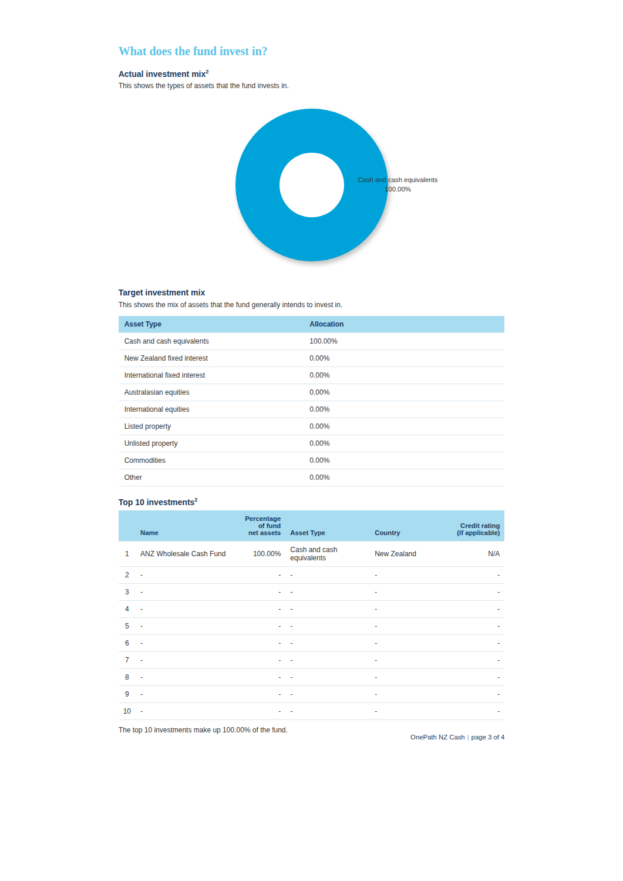What does the fund invest in?
Actual investment mix2
This shows the types of assets that the fund invests in.
Cash and cash equivalents
100.00%
Target investment mix
This shows the mix of assets that the fund generally intends to invest in.
| Asset Type | Allocation |
| --- | --- |
| Cash and cash equivalents | 100.00% |
| New Zealand fixed interest | 0.00% |
| International fixed interest | 0.00% |
| Australasian equities | 0.00% |
| International equities | 0.00% |
| Listed property | 0.00% |
| Unlisted property | 0.00% |
| Commodities | 0.00% |
| Other | 0.00% |
Top 10 investments2
| | Name | Percentage of fund net assets | Asset Type | Country | Credit rating (if applicable) |
| --- | --- | --- | --- | --- | --- |
| 1 | ANZ Wholesale Cash Fund | 100.00% | Cash and cash equivalents | New Zealand | N/A |
| 2 | - | - | - | - | - |
| 3 | - | - | - | - | - |
| 4 | - | - | - | - | - |
| 5 | - | - | - | - | - |
| 6 | - | - | - | - | - |
| 7 | - | - | - | - | - |
| 8 | - | - | - | - | - |
| 9 | - | - | - | - | - |
| 10 | - | - | - | - | - |
The top 10 investments make up 100.00% of the fund.
OnePath NZ Cash|page 3 of 4